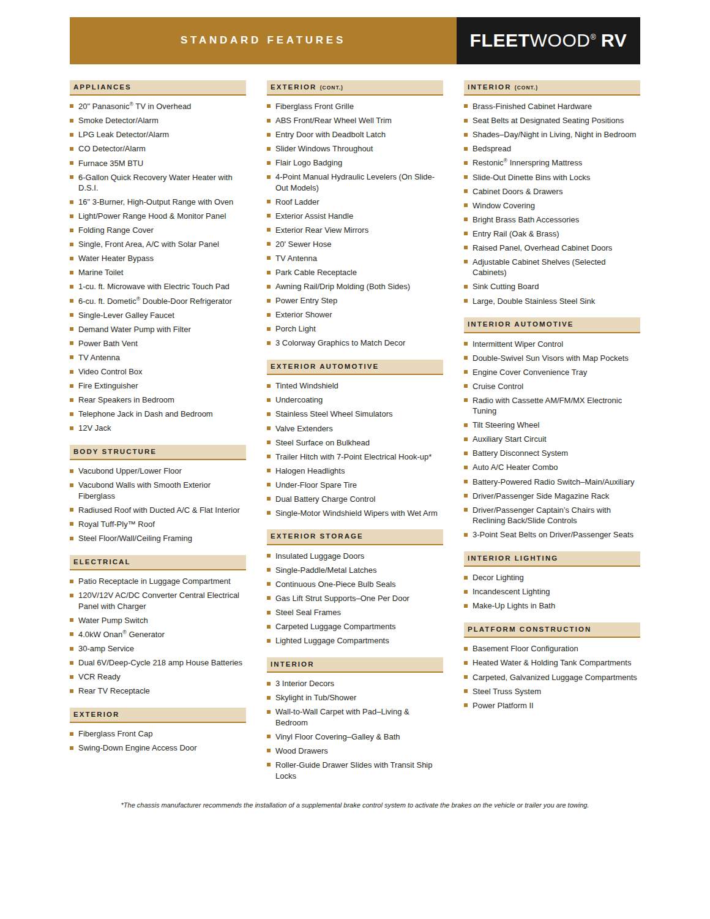Standard Features
FLEET WOOD®RV
Appliances
20" Panasonic® TV in Overhead
Smoke Detector/Alarm
LPG Leak Detector/Alarm
CO Detector/Alarm
Furnace 35M BTU
6-Gallon Quick Recovery Water Heater with D.S.I.
16" 3-Burner, High-Output Range with Oven
Light/Power Range Hood & Monitor Panel
Folding Range Cover
Single, Front Area, A/C with Solar Panel
Water Heater Bypass
Marine Toilet
1-cu. ft. Microwave with Electric Touch Pad
6-cu. ft. Dometic® Double-Door Refrigerator
Single-Lever Galley Faucet
Demand Water Pump with Filter
Power Bath Vent
TV Antenna
Video Control Box
Fire Extinguisher
Rear Speakers in Bedroom
Telephone Jack in Dash and Bedroom
12V Jack
Body Structure
Vacubond Upper/Lower Floor
Vacubond Walls with Smooth Exterior Fiberglass
Radiused Roof with Ducted A/C & Flat Interior
Royal Tuff-Ply™ Roof
Steel Floor/Wall/Ceiling Framing
Electrical
Patio Receptacle in Luggage Compartment
120V/12V AC/DC Converter Central Electrical Panel with Charger
Water Pump Switch
4.0kW Onan® Generator
30-amp Service
Dual 6V/Deep-Cycle 218 amp House Batteries
VCR Ready
Rear TV Receptacle
Exterior
Fiberglass Front Cap
Swing-Down Engine Access Door
Exterior (CONT.)
Fiberglass Front Grille
ABS Front/Rear Wheel Well Trim
Entry Door with Deadbolt Latch
Slider Windows Throughout
Flair Logo Badging
4-Point Manual Hydraulic Levelers (On Slide-Out Models)
Roof Ladder
Exterior Assist Handle
Exterior Rear View Mirrors
20' Sewer Hose
TV Antenna
Park Cable Receptacle
Awning Rail/Drip Molding (Both Sides)
Power Entry Step
Exterior Shower
Porch Light
3 Colorway Graphics to Match Decor
Exterior Automotive
Tinted Windshield
Undercoating
Stainless Steel Wheel Simulators
Valve Extenders
Steel Surface on Bulkhead
Trailer Hitch with 7-Point Electrical Hook-up*
Halogen Headlights
Under-Floor Spare Tire
Dual Battery Charge Control
Single-Motor Windshield Wipers with Wet Arm
Exterior Storage
Insulated Luggage Doors
Single-Paddle/Metal Latches
Continuous One-Piece Bulb Seals
Gas Lift Strut Supports–One Per Door
Steel Seal Frames
Carpeted Luggage Compartments
Lighted Luggage Compartments
Interior
3 Interior Decors
Skylight in Tub/Shower
Wall-to-Wall Carpet with Pad–Living & Bedroom
Vinyl Floor Covering–Galley & Bath
Wood Drawers
Roller-Guide Drawer Slides with Transit Ship Locks
Interior (CONT.)
Brass-Finished Cabinet Hardware
Seat Belts at Designated Seating Positions
Shades–Day/Night in Living, Night in Bedroom
Bedspread
Restonic® Innerspring Mattress
Slide-Out Dinette Bins with Locks
Cabinet Doors & Drawers
Window Covering
Bright Brass Bath Accessories
Entry Rail (Oak & Brass)
Raised Panel, Overhead Cabinet Doors
Adjustable Cabinet Shelves (Selected Cabinets)
Sink Cutting Board
Large, Double Stainless Steel Sink
Interior Automotive
Intermittent Wiper Control
Double-Swivel Sun Visors with Map Pockets
Engine Cover Convenience Tray
Cruise Control
Radio with Cassette AM/FM/MX Electronic Tuning
Tilt Steering Wheel
Auxiliary Start Circuit
Battery Disconnect System
Auto A/C Heater Combo
Battery-Powered Radio Switch–Main/Auxiliary
Driver/Passenger Side Magazine Rack
Driver/Passenger Captain’s Chairs with Reclining Back/Slide Controls
3-Point Seat Belts on Driver/Passenger Seats
Interior Lighting
Decor Lighting
Incandescent Lighting
Make-Up Lights in Bath
Platform Construction
Basement Floor Configuration
Heated Water & Holding Tank Compartments
Carpeted, Galvanized Luggage Compartments
Steel Truss System
Power Platform II
*The chassis manufacturer recommends the installation of a supplemental brake control system to activate the brakes on the vehicle or trailer you are towing.